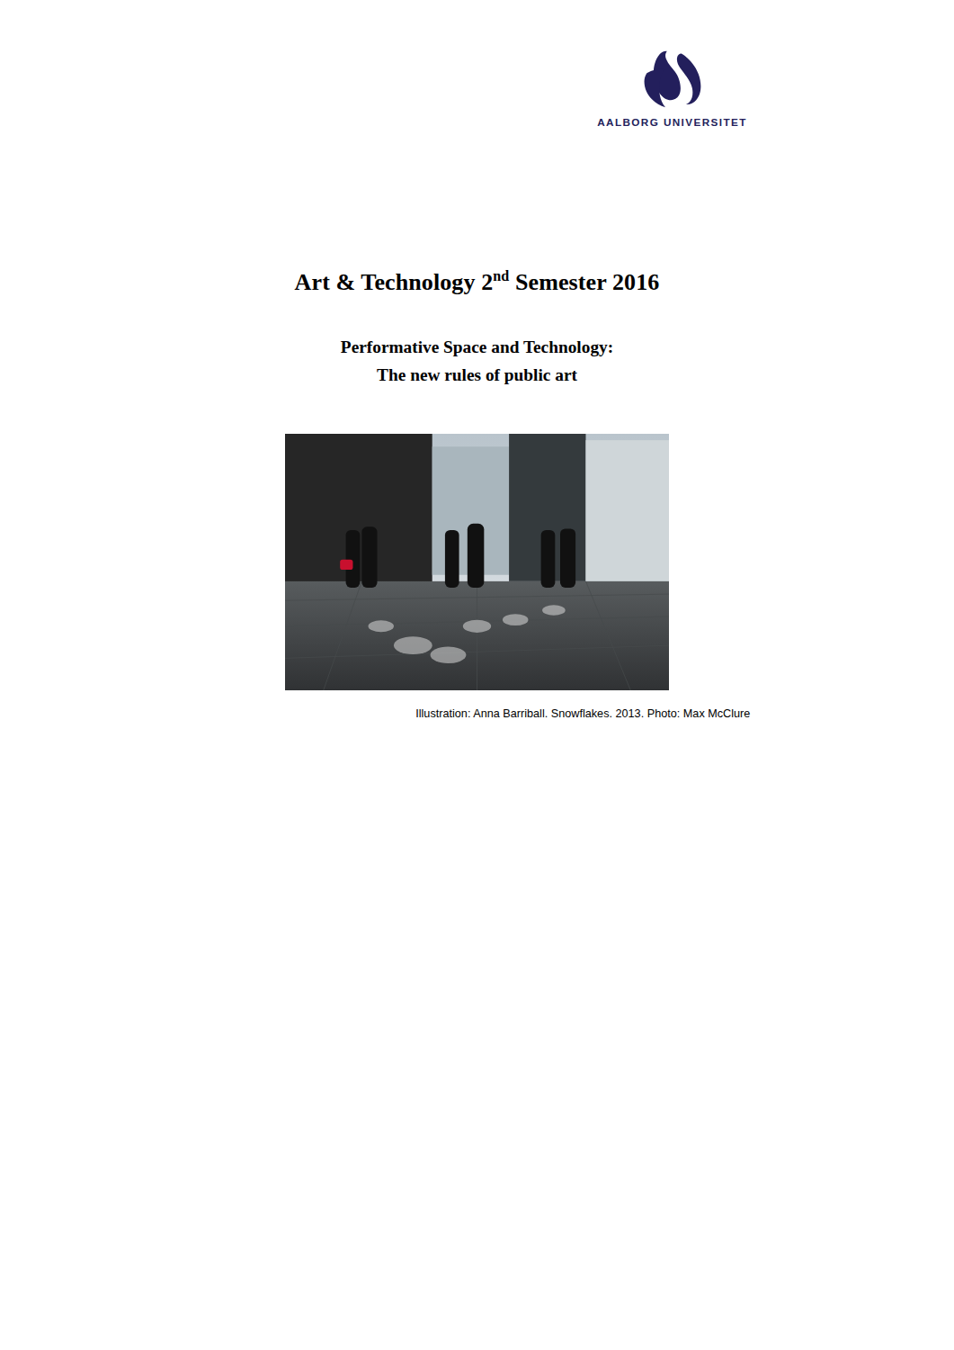Art & Technology 2nd Semester 2016
Performative Space and Technology: The new rules of public art
Illustration: Anna Barriball. Snowflakes. 2013. Photo: Max McClure